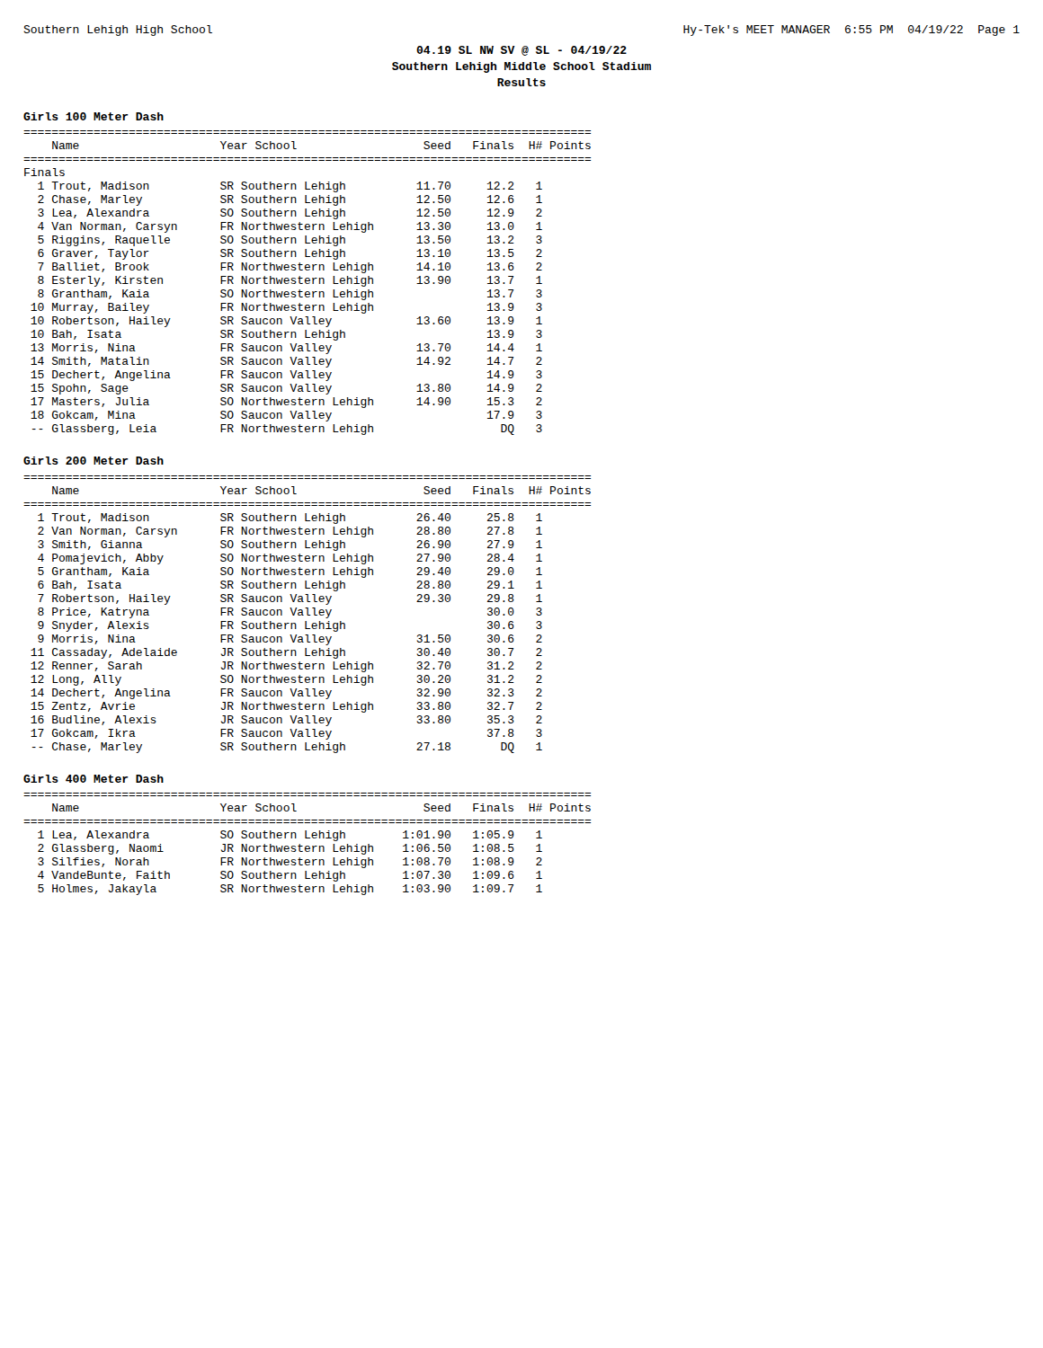Southern Lehigh High School Hy-Tek's MEET MANAGER 6:55 PM 04/19/22 Page 1
04.19 SL NW SV @ SL - 04/19/22 Southern Lehigh Middle School Stadium Results
Girls 100 Meter Dash
=================================================================================
    Name                    Year School                  Seed   Finals  H# Points
=================================================================================
Finals
  1 Trout, Madison          SR Southern Lehigh          11.70     12.2   1
  2 Chase, Marley           SR Southern Lehigh          12.50     12.6   1
  3 Lea, Alexandra          SO Southern Lehigh          12.50     12.9   2
  4 Van Norman, Carsyn      FR Northwestern Lehigh      13.30     13.0   1
  5 Riggins, Raquelle       SO Southern Lehigh          13.50     13.2   3
  6 Graver, Taylor          SR Southern Lehigh          13.10     13.5   2
  7 Balliet, Brook          FR Northwestern Lehigh      14.10     13.6   2
  8 Esterly, Kirsten        FR Northwestern Lehigh      13.90     13.7   1
  8 Grantham, Kaia          SO Northwestern Lehigh                13.7   3
 10 Murray, Bailey          FR Northwestern Lehigh                13.9   3
 10 Robertson, Hailey       SR Saucon Valley            13.60     13.9   1
 10 Bah, Isata              SR Southern Lehigh                    13.9   3
 13 Morris, Nina            FR Saucon Valley            13.70     14.4   1
 14 Smith, Matalin          SR Saucon Valley            14.92     14.7   2
 15 Dechert, Angelina       FR Saucon Valley                      14.9   3
 15 Spohn, Sage             SR Saucon Valley            13.80     14.9   2
 17 Masters, Julia          SO Northwestern Lehigh      14.90     15.3   2
 18 Gokcam, Mina            SO Saucon Valley                      17.9   3
 -- Glassberg, Leia         FR Northwestern Lehigh                  DQ   3
Girls 200 Meter Dash
=================================================================================
    Name                    Year School                  Seed   Finals  H# Points
=================================================================================
  1 Trout, Madison          SR Southern Lehigh          26.40     25.8   1
  2 Van Norman, Carsyn      FR Northwestern Lehigh      28.80     27.8   1
  3 Smith, Gianna           SO Southern Lehigh          26.90     27.9   1
  4 Pomajevich, Abby        SO Northwestern Lehigh      27.90     28.4   1
  5 Grantham, Kaia          SO Northwestern Lehigh      29.40     29.0   1
  6 Bah, Isata              SR Southern Lehigh          28.80     29.1   1
  7 Robertson, Hailey       SR Saucon Valley            29.30     29.8   1
  8 Price, Katryna          FR Saucon Valley                      30.0   3
  9 Snyder, Alexis          FR Southern Lehigh                    30.6   3
  9 Morris, Nina            FR Saucon Valley            31.50     30.6   2
 11 Cassaday, Adelaide      JR Southern Lehigh          30.40     30.7   2
 12 Renner, Sarah           JR Northwestern Lehigh      32.70     31.2   2
 12 Long, Ally              SO Northwestern Lehigh      30.20     31.2   2
 14 Dechert, Angelina       FR Saucon Valley            32.90     32.3   2
 15 Zentz, Avrie            JR Northwestern Lehigh      33.80     32.7   2
 16 Budline, Alexis         JR Saucon Valley            33.80     35.3   2
 17 Gokcam, Ikra            FR Saucon Valley                      37.8   3
 -- Chase, Marley           SR Southern Lehigh          27.18       DQ   1
Girls 400 Meter Dash
=================================================================================
    Name                    Year School                  Seed   Finals  H# Points
=================================================================================
  1 Lea, Alexandra          SO Southern Lehigh        1:01.90   1:05.9   1
  2 Glassberg, Naomi        JR Northwestern Lehigh    1:06.50   1:08.5   1
  3 Silfies, Norah          FR Northwestern Lehigh    1:08.70   1:08.9   2
  4 VandeBunte, Faith       SO Southern Lehigh        1:07.30   1:09.6   1
  5 Holmes, Jakayla         SR Northwestern Lehigh    1:03.90   1:09.7   1